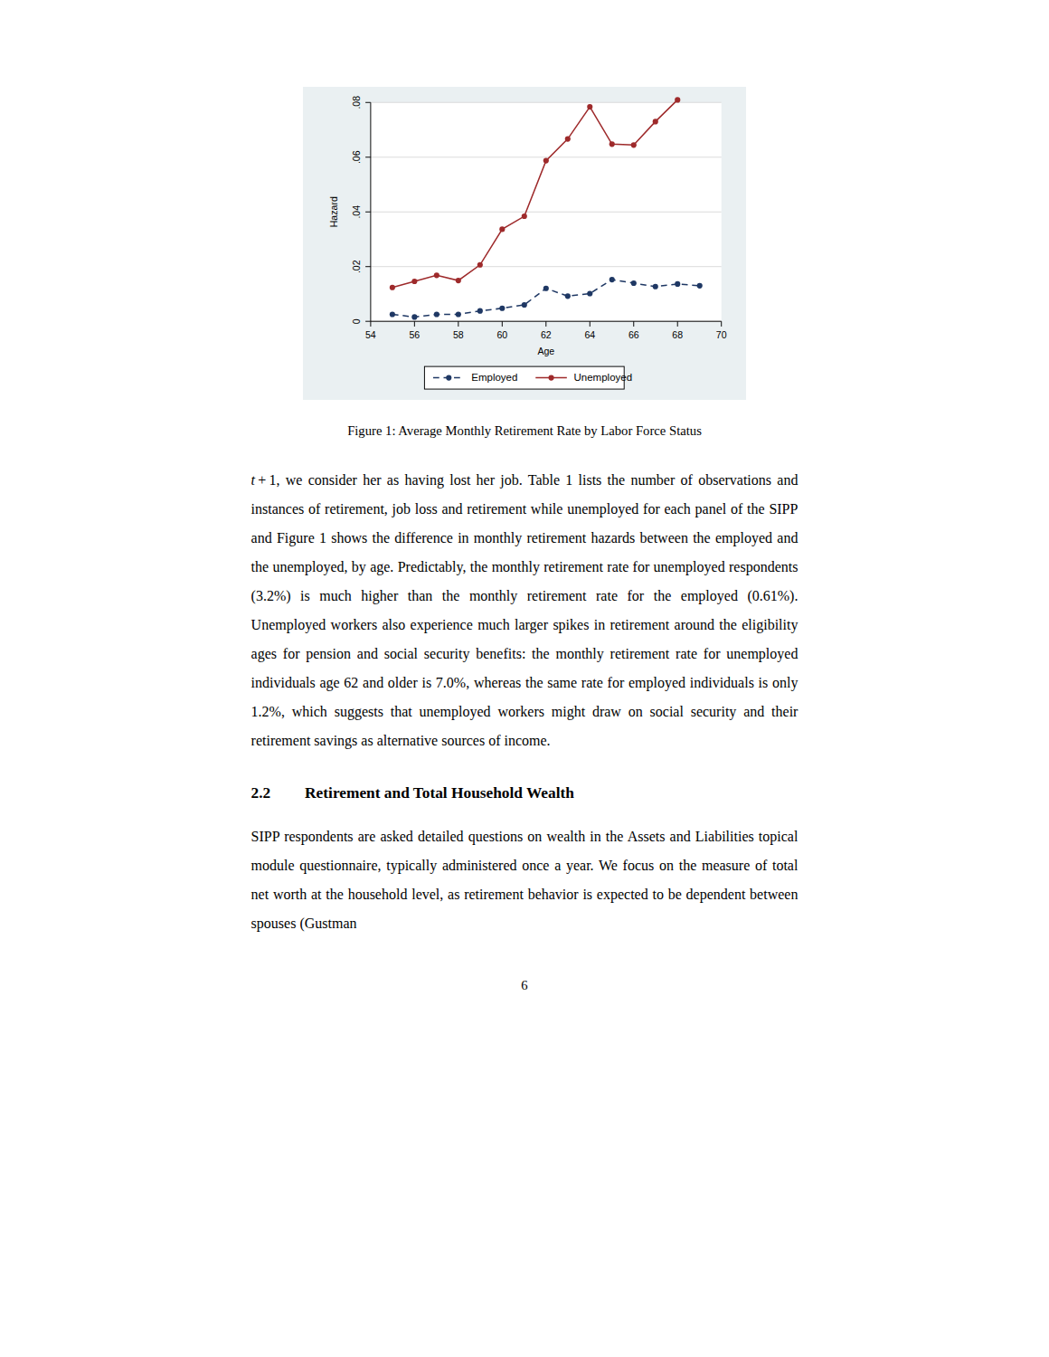0 .02 .04 .06 .08 Hazard 54 56 58 60 62 64 66 68 70 Age Employed Unemployed
Figure 1: Average Monthly Retirement Rate by Labor Force Status
t + 1, we consider her as having lost her job. Table 1 lists the number of observations and instances of retirement, job loss and retirement while unemployed for each panel of the SIPP and Figure 1 shows the difference in monthly retirement hazards between the employed and the unemployed, by age. Predictably, the monthly retirement rate for unemployed respondents (3.2%) is much higher than the monthly retirement rate for the employed (0.61%). Unemployed workers also experience much larger spikes in retirement around the eligibility ages for pension and social security benefits: the monthly retirement rate for unemployed individuals age 62 and older is 7.0%, whereas the same rate for employed individuals is only 1.2%, which suggests that unemployed workers might draw on social security and their retirement savings as alternative sources of income.
2.2 Retirement and Total Household Wealth
SIPP respondents are asked detailed questions on wealth in the Assets and Liabilities topical module questionnaire, typically administered once a year. We focus on the measure of total net worth at the household level, as retirement behavior is expected to be dependent between spouses (Gustman
6